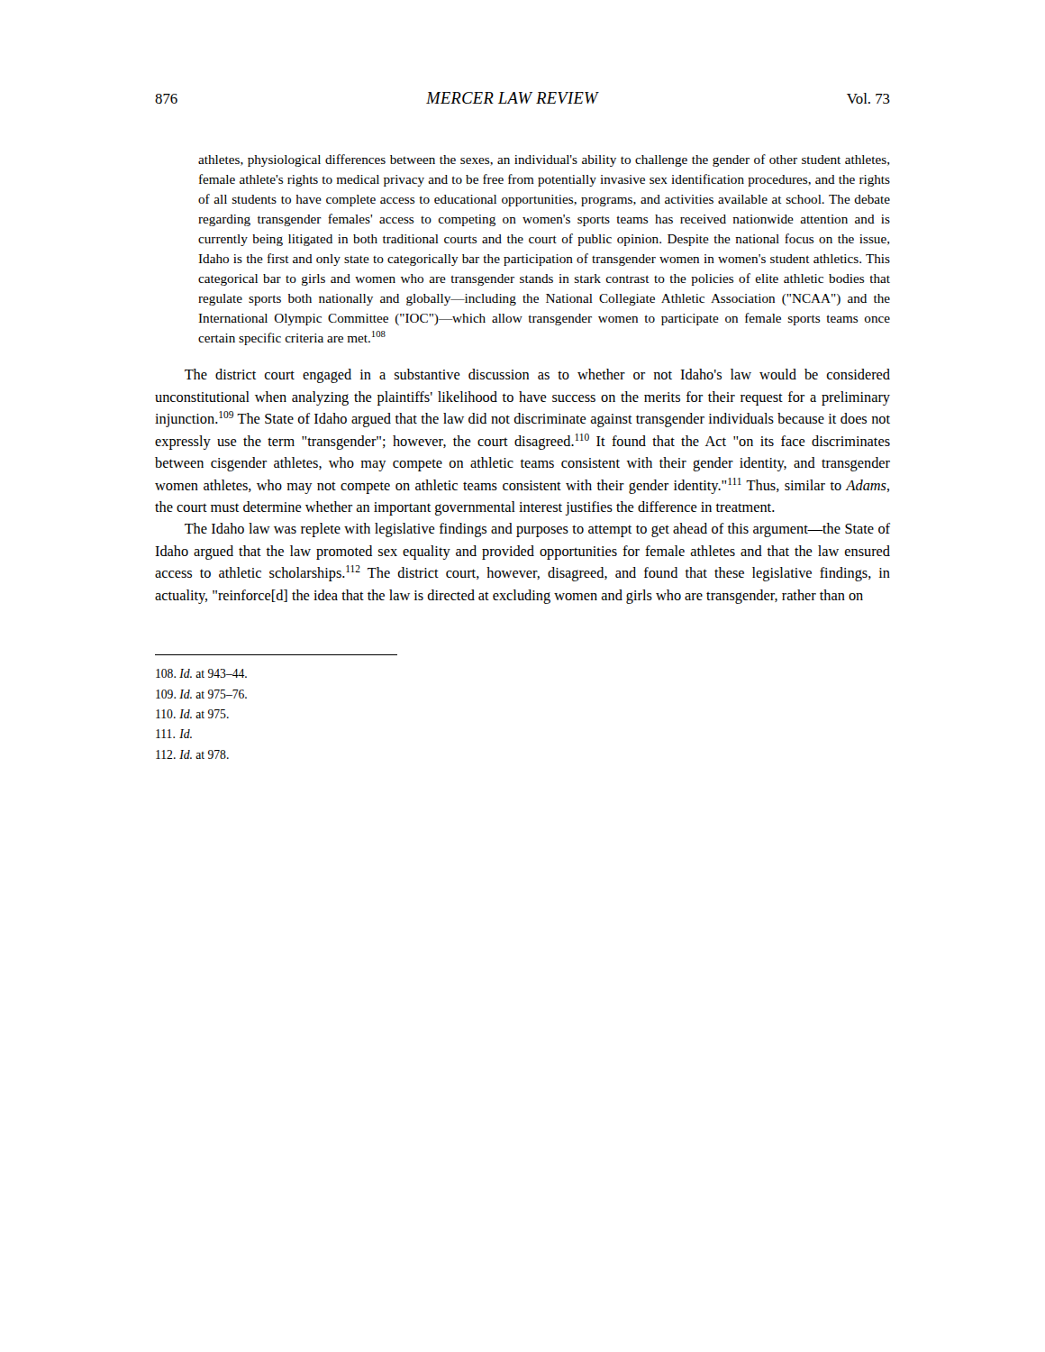876 MERCER LAW REVIEW Vol. 73
athletes, physiological differences between the sexes, an individual's ability to challenge the gender of other student athletes, female athlete's rights to medical privacy and to be free from potentially invasive sex identification procedures, and the rights of all students to have complete access to educational opportunities, programs, and activities available at school. The debate regarding transgender females' access to competing on women's sports teams has received nationwide attention and is currently being litigated in both traditional courts and the court of public opinion. Despite the national focus on the issue, Idaho is the first and only state to categorically bar the participation of transgender women in women's student athletics. This categorical bar to girls and women who are transgender stands in stark contrast to the policies of elite athletic bodies that regulate sports both nationally and globally—including the National Collegiate Athletic Association ("NCAA") and the International Olympic Committee ("IOC")—which allow transgender women to participate on female sports teams once certain specific criteria are met.108
The district court engaged in a substantive discussion as to whether or not Idaho's law would be considered unconstitutional when analyzing the plaintiffs' likelihood to have success on the merits for their request for a preliminary injunction.109 The State of Idaho argued that the law did not discriminate against transgender individuals because it does not expressly use the term "transgender"; however, the court disagreed.110 It found that the Act "on its face discriminates between cisgender athletes, who may compete on athletic teams consistent with their gender identity, and transgender women athletes, who may not compete on athletic teams consistent with their gender identity."111 Thus, similar to Adams, the court must determine whether an important governmental interest justifies the difference in treatment.
The Idaho law was replete with legislative findings and purposes to attempt to get ahead of this argument—the State of Idaho argued that the law promoted sex equality and provided opportunities for female athletes and that the law ensured access to athletic scholarships.112 The district court, however, disagreed, and found that these legislative findings, in actuality, "reinforce[d] the idea that the law is directed at excluding women and girls who are transgender, rather than on
108. Id. at 943–44.
109. Id. at 975–76.
110. Id. at 975.
111. Id.
112. Id. at 978.